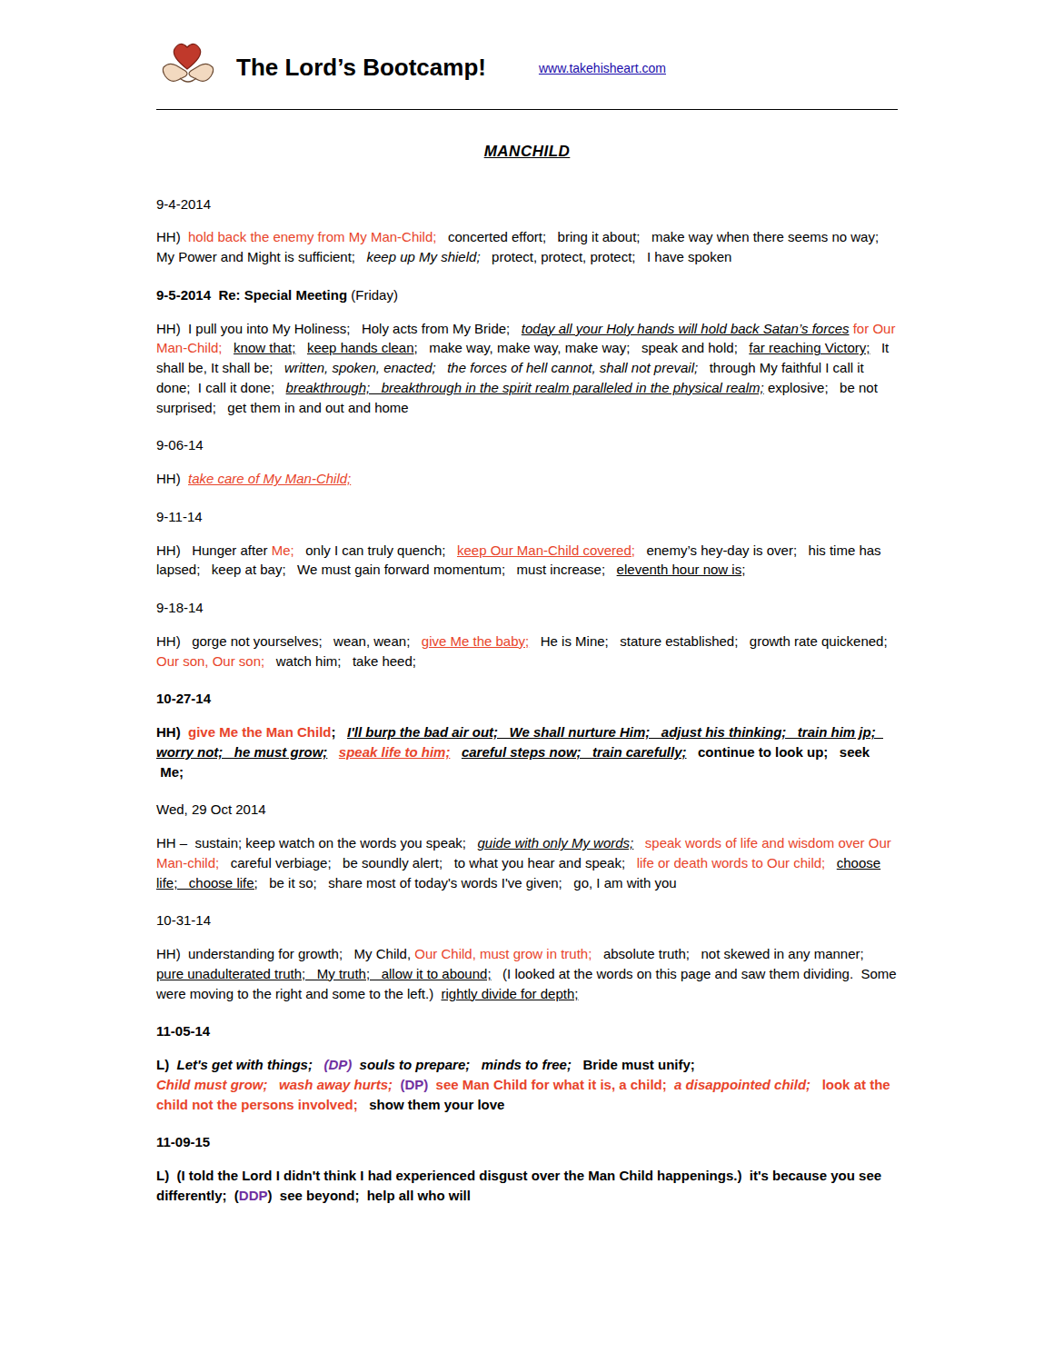The Lord’s Bootcamp!
www.takehisheart.com
MANCHILD
9-4-2014
HH) hold back the enemy from My Man-Child; concerted effort; bring it about; make way when there seems no way; My Power and Might is sufficient; keep up My shield; protect, protect, protect; I have spoken
9-5-2014 Re: Special Meeting (Friday)
HH) I pull you into My Holiness; Holy acts from My Bride; today all your Holy hands will hold back Satan’s forces for Our Man-Child; know that; keep hands clean; make way, make way, make way; speak and hold; far reaching Victory; It shall be, It shall be; written, spoken, enacted; the forces of hell cannot, shall not prevail; through My faithful I call it done; I call it done; breakthrough; breakthrough in the spirit realm paralleled in the physical realm; explosive; be not surprised; get them in and out and home
9-06-14
HH) take care of My Man-Child;
9-11-14
HH) Hunger after Me; only I can truly quench; keep Our Man-Child covered; enemy’s hey-day is over; his time has lapsed; keep at bay; We must gain forward momentum; must increase; eleventh hour now is;
9-18-14
HH) gorge not yourselves; wean, wean; give Me the baby; He is Mine; stature established; growth rate quickened; Our son, Our son; watch him; take heed;
10-27-14
HH) give Me the Man Child; I'll burp the bad air out; We shall nurture Him; adjust his thinking; train him jp; worry not; he must grow; speak life to him; careful steps now; train carefully; continue to look up; seek Me;
Wed, 29 Oct 2014
HH – sustain; keep watch on the words you speak; guide with only My words; speak words of life and wisdom over Our Man-child; careful verbiage; be soundly alert; to what you hear and speak; life or death words to Our child; choose life; choose life; be it so; share most of today's words I've given; go, I am with you
10-31-14
HH) understanding for growth; My Child, Our Child, must grow in truth; absolute truth; not skewed in any manner; pure unadulterated truth; My truth; allow it to abound; (I looked at the words on this page and saw them dividing. Some were moving to the right and some to the left.) rightly divide for depth;
11-05-14
L) Let's get with things; (DP) souls to prepare; minds to free; Bride must unify;
Child must grow; wash away hurts; (DP) see Man Child for what it is, a child; a disappointed child; look at the child not the persons involved; show them your love
11-09-15
L) (I told the Lord I didn't think I had experienced disgust over the Man Child happenings.) it's because you see differently; (DDP) see beyond; help all who will